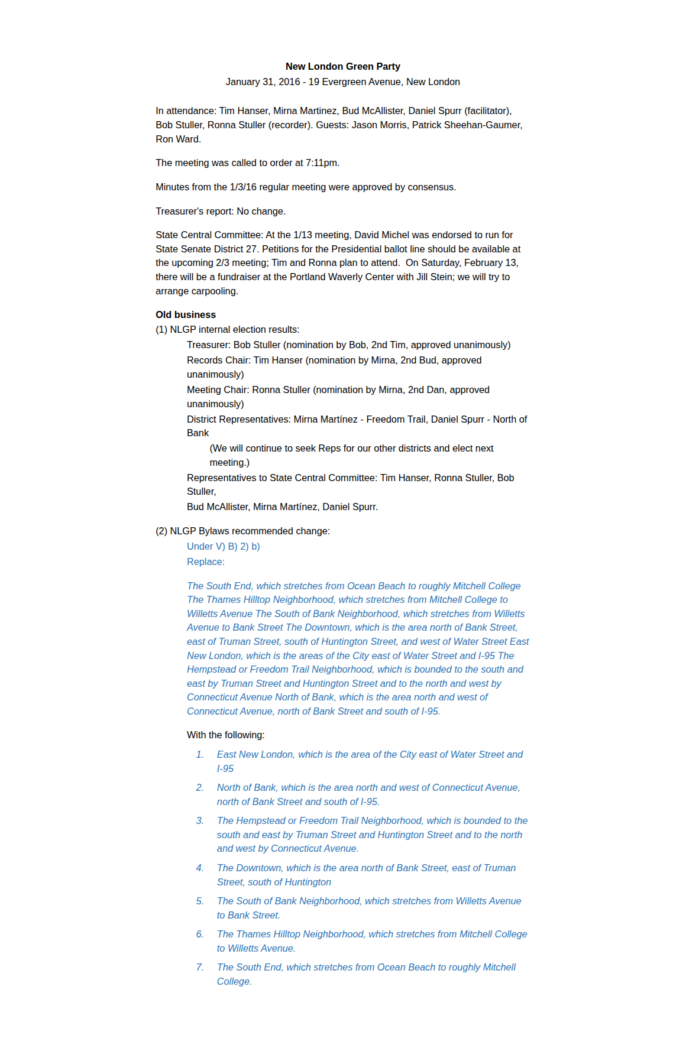New London Green Party
January 31, 2016 - 19 Evergreen Avenue, New London
In attendance: Tim Hanser, Mirna Martinez, Bud McAllister, Daniel Spurr (facilitator), Bob Stuller, Ronna Stuller (recorder). Guests: Jason Morris, Patrick Sheehan-Gaumer, Ron Ward.
The meeting was called to order at 7:11pm.
Minutes from the 1/3/16 regular meeting were approved by consensus.
Treasurer's report: No change.
State Central Committee: At the 1/13 meeting, David Michel was endorsed to run for State Senate District 27. Petitions for the Presidential ballot line should be available at the upcoming 2/3 meeting; Tim and Ronna plan to attend. On Saturday, February 13, there will be a fundraiser at the Portland Waverly Center with Jill Stein; we will try to arrange carpooling.
Old business
(1) NLGP internal election results:
Treasurer: Bob Stuller (nomination by Bob, 2nd Tim, approved unanimously)
Records Chair: Tim Hanser (nomination by Mirna, 2nd Bud, approved unanimously)
Meeting Chair: Ronna Stuller (nomination by Mirna, 2nd Dan, approved unanimously)
District Representatives: Mirna Martínez - Freedom Trail, Daniel Spurr - North of Bank
(We will continue to seek Reps for our other districts and elect next meeting.)
Representatives to State Central Committee: Tim Hanser, Ronna Stuller, Bob Stuller,
Bud McAllister, Mirna Martínez, Daniel Spurr.
(2) NLGP Bylaws recommended change:
Under V) B) 2) b)
Replace:
The South End, which stretches from Ocean Beach to roughly Mitchell College The Thames Hilltop Neighborhood, which stretches from Mitchell College to Willetts Avenue The South of Bank Neighborhood, which stretches from Willetts Avenue to Bank Street The Downtown, which is the area north of Bank Street, east of Truman Street, south of Huntington Street, and west of Water Street East New London, which is the areas of the City east of Water Street and I-95 The Hempstead or Freedom Trail Neighborhood, which is bounded to the south and east by Truman Street and Huntington Street and to the north and west by Connecticut Avenue North of Bank, which is the area north and west of Connecticut Avenue, north of Bank Street and south of I-95.
With the following:
East New London, which is the area of the City east of Water Street and I-95
North of Bank, which is the area north and west of Connecticut Avenue, north of Bank Street and south of I-95.
The Hempstead or Freedom Trail Neighborhood, which is bounded to the south and east by Truman Street and Huntington Street and to the north and west by Connecticut Avenue.
The Downtown, which is the area north of Bank Street, east of Truman Street, south of Huntington
The South of Bank Neighborhood, which stretches from Willetts Avenue to Bank Street.
The Thames Hilltop Neighborhood, which stretches from Mitchell College to Willetts Avenue.
The South End, which stretches from Ocean Beach to roughly Mitchell College.